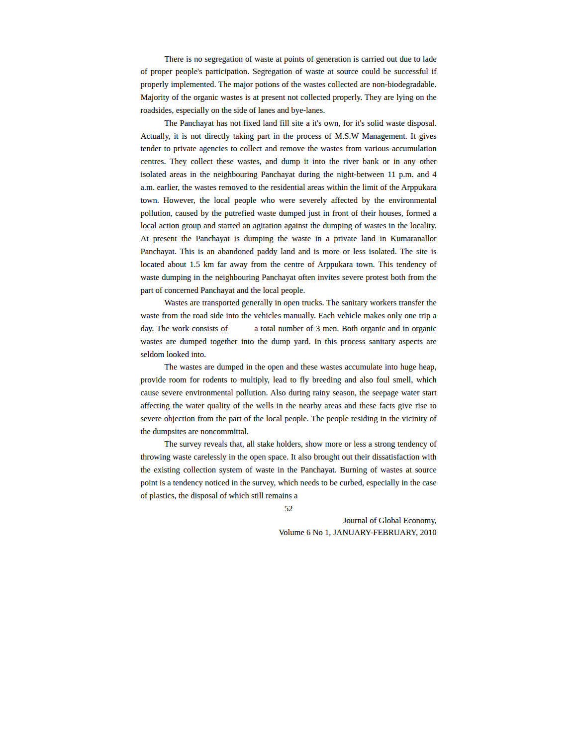There is no segregation of waste at points of generation is carried out due to lade of proper people's participation. Segregation of waste at source could be successful if properly implemented. The major potions of the wastes collected are non-biodegradable. Majority of the organic wastes is at present not collected properly. They are lying on the roadsides, especially on the side of lanes and bye-lanes.
The Panchayat has not fixed land fill site a it's own, for it's solid waste disposal. Actually, it is not directly taking part in the process of M.S.W Management. It gives tender to private agencies to collect and remove the wastes from various accumulation centres. They collect these wastes, and dump it into the river bank or in any other isolated areas in the neighbouring Panchayat during the night-between 11 p.m. and 4 a.m. earlier, the wastes removed to the residential areas within the limit of the Arppukara town. However, the local people who were severely affected by the environmental pollution, caused by the putrefied waste dumped just in front of their houses, formed a local action group and started an agitation against the dumping of wastes in the locality. At present the Panchayat is dumping the waste in a private land in Kumaranallor Panchayat. This is an abandoned paddy land and is more or less isolated. The site is located about 1.5 km far away from the centre of Arppukara town. This tendency of waste dumping in the neighbouring Panchayat often invites severe protest both from the part of concerned Panchayat and the local people.
Wastes are transported generally in open trucks. The sanitary workers transfer the waste from the road side into the vehicles manually. Each vehicle makes only one trip a day. The work consists of a total number of 3 men. Both organic and in organic wastes are dumped together into the dump yard. In this process sanitary aspects are seldom looked into.
The wastes are dumped in the open and these wastes accumulate into huge heap, provide room for rodents to multiply, lead to fly breeding and also foul smell, which cause severe environmental pollution. Also during rainy season, the seepage water start affecting the water quality of the wells in the nearby areas and these facts give rise to severe objection from the part of the local people. The people residing in the vicinity of the dumpsites are noncommittal.
The survey reveals that, all stake holders, show more or less a strong tendency of throwing waste carelessly in the open space. It also brought out their dissatisfaction with the existing collection system of waste in the Panchayat. Burning of wastes at source point is a tendency noticed in the survey, which needs to be curbed, especially in the case of plastics, the disposal of which still remains a
52
Journal of Global Economy,
Volume 6 No 1, JANUARY-FEBRUARY, 2010